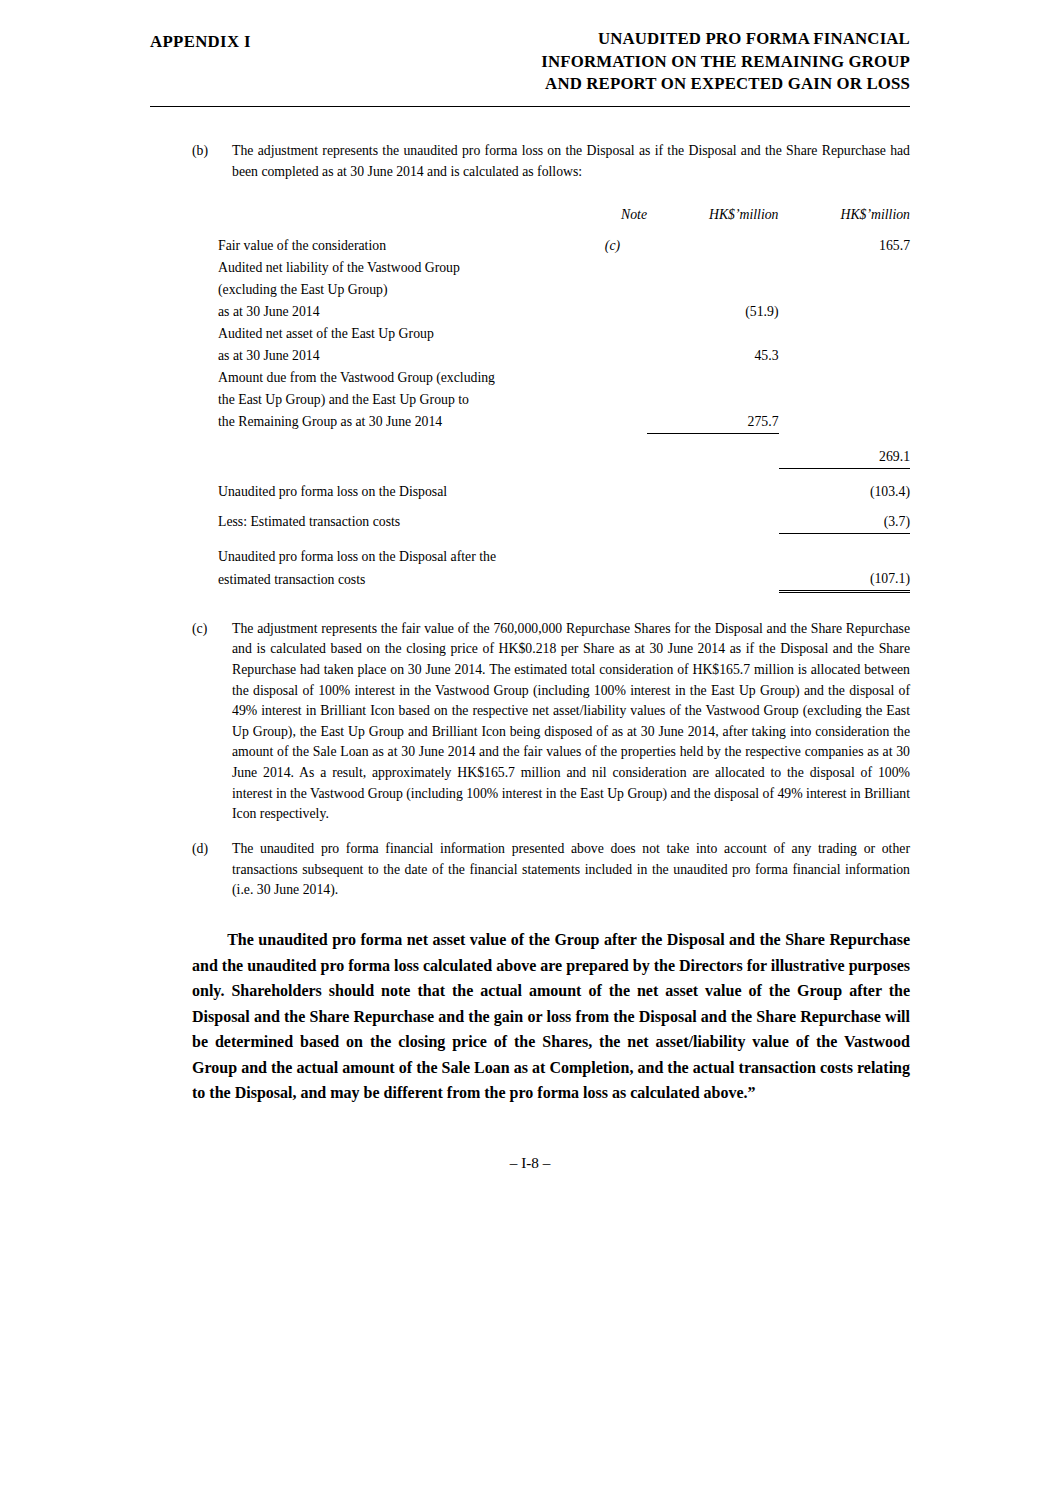APPENDIX I
UNAUDITED PRO FORMA FINANCIAL
INFORMATION ON THE REMAINING GROUP
AND REPORT ON EXPECTED GAIN OR LOSS
(b)
The adjustment represents the unaudited pro forma loss on the Disposal as if the Disposal and the Share Repurchase had been completed as at 30 June 2014 and is calculated as follows:
| | Note | HK$’million | HK$’million |
| --- | --- | --- | --- |
| Fair value of the consideration | (c) | | 165.7 |
| Audited net liability of the Vastwood Group | | | |
| (excluding the East Up Group) | | | |
| as at 30 June 2014 | | (51.9) | |
| Audited net asset of the East Up Group | | | |
| as at 30 June 2014 | | 45.3 | |
| Amount due from the Vastwood Group (excluding | | | |
| the East Up Group) and the East Up Group to | | | |
| the Remaining Group as at 30 June 2014 | | 275.7 | |
| | | | 269.1 |
| Unaudited pro forma loss on the Disposal | | | (103.4) |
| Less: Estimated transaction costs | | | (3.7) |
| Unaudited pro forma loss on the Disposal after the | | | |
| estimated transaction costs | | | (107.1) |
(c)
The adjustment represents the fair value of the 760,000,000 Repurchase Shares for the Disposal and the Share Repurchase and is calculated based on the closing price of HK$0.218 per Share as at 30 June 2014 as if the Disposal and the Share Repurchase had taken place on 30 June 2014. The estimated total consideration of HK$165.7 million is allocated between the disposal of 100% interest in the Vastwood Group (including 100% interest in the East Up Group) and the disposal of 49% interest in Brilliant Icon based on the respective net asset/liability values of the Vastwood Group (excluding the East Up Group), the East Up Group and Brilliant Icon being disposed of as at 30 June 2014, after taking into consideration the amount of the Sale Loan as at 30 June 2014 and the fair values of the properties held by the respective companies as at 30 June 2014. As a result, approximately HK$165.7 million and nil consideration are allocated to the disposal of 100% interest in the Vastwood Group (including 100% interest in the East Up Group) and the disposal of 49% interest in Brilliant Icon respectively.
(d)
The unaudited pro forma financial information presented above does not take into account of any trading or other transactions subsequent to the date of the financial statements included in the unaudited pro forma financial information (i.e. 30 June 2014).
The unaudited pro forma net asset value of the Group after the Disposal and the Share Repurchase and the unaudited pro forma loss calculated above are prepared by the Directors for illustrative purposes only. Shareholders should note that the actual amount of the net asset value of the Group after the Disposal and the Share Repurchase and the gain or loss from the Disposal and the Share Repurchase will be determined based on the closing price of the Shares, the net asset/liability value of the Vastwood Group and the actual amount of the Sale Loan as at Completion, and the actual transaction costs relating to the Disposal, and may be different from the pro forma loss as calculated above.”
– I-8 –